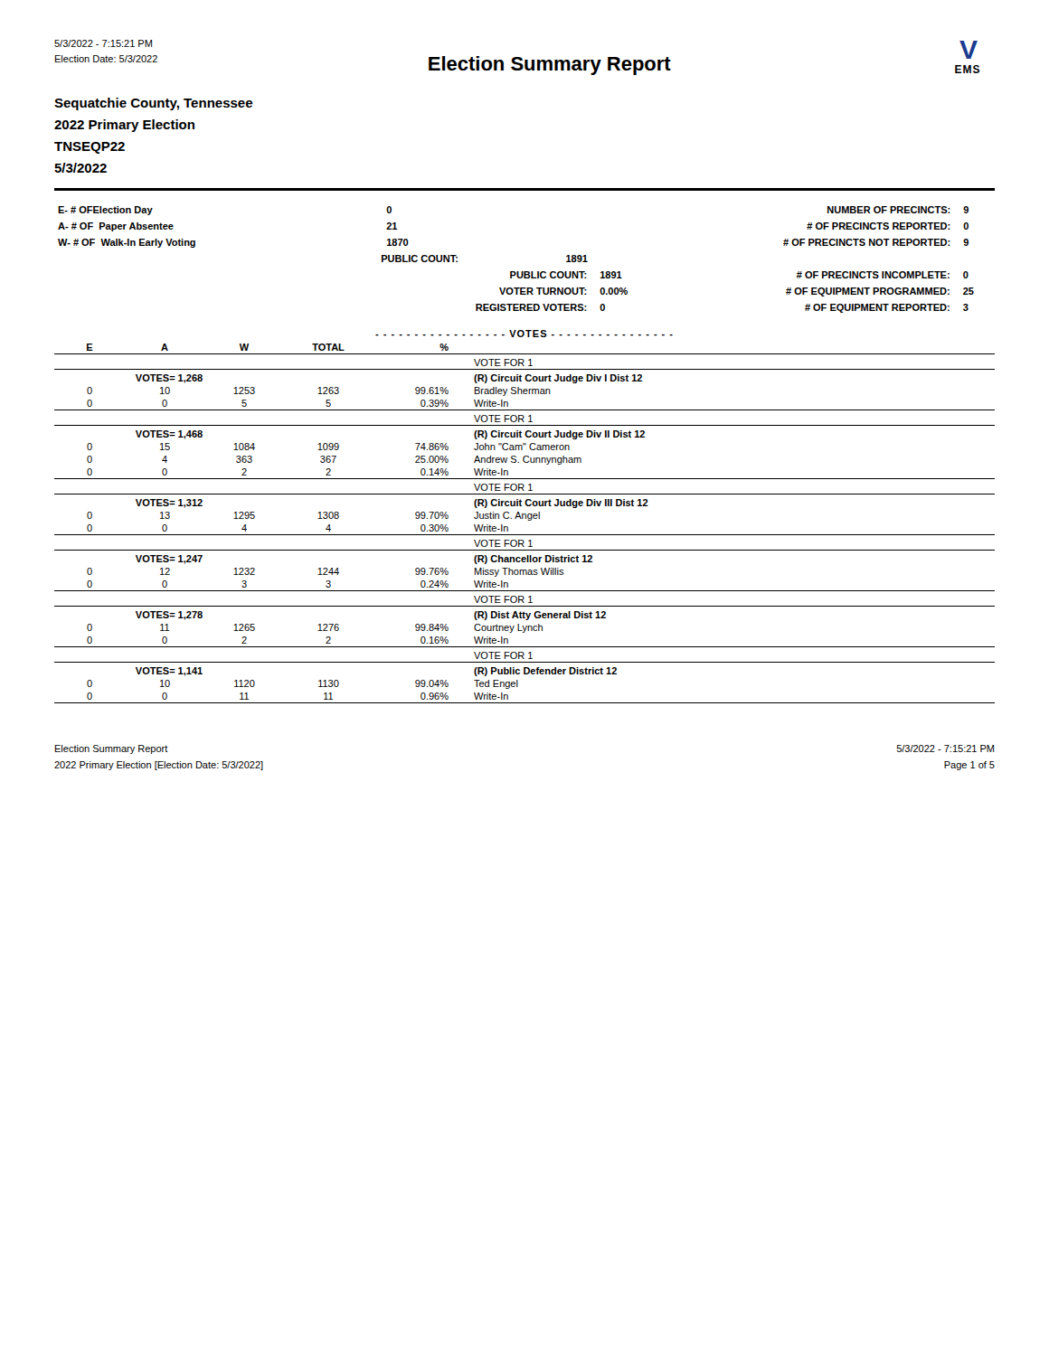5/3/2022 - 7:15:21 PM
Election Date: 5/3/2022
Election Summary Report
V
EMS
Sequatchie County, Tennessee
2022 Primary Election
TNSEQP22
5/3/2022
| E- # OFElection Day | 0 | NUMBER OF PRECINCTS: | 9 |
| A- # OF Paper Absentee | 21 | # OF PRECINCTS REPORTED: | 0 |
| W- # OF Walk-In Early Voting | 1870 | # OF PRECINCTS NOT REPORTED: | 9 |
| | PUBLIC COUNT: | 1891 | |
| | | PUBLIC COUNT: | 1891 | # OF PRECINCTS INCOMPLETE: | 0 |
| | | VOTER TURNOUT: | 0.00% | # OF EQUIPMENT PROGRAMMED: | 25 |
| | | REGISTERED VOTERS: | 0 | # OF EQUIPMENT REPORTED: | 3 |
- - - - - - - - - - - - - - - - - VOTES - - - - - - - - - - - - - - - -
| E | A | W | TOTAL | % | |
| | VOTE FOR 1 |
| VOTES= 1,268 | | (R) Circuit Court Judge Div I Dist 12 |
| 0 | 10 | 1253 | 1263 | 99.61% | Bradley Sherman |
| 0 | 0 | 5 | 5 | 0.39% | Write-In |
| | VOTE FOR 1 |
| VOTES= 1,468 | | (R) Circuit Court Judge Div II Dist 12 |
| 0 | 15 | 1084 | 1099 | 74.86% | John "Cam" Cameron |
| 0 | 4 | 363 | 367 | 25.00% | Andrew S. Cunnyngham |
| 0 | 0 | 2 | 2 | 0.14% | Write-In |
| | VOTE FOR 1 |
| VOTES= 1,312 | | (R) Circuit Court Judge Div III Dist 12 |
| 0 | 13 | 1295 | 1308 | 99.70% | Justin C. Angel |
| 0 | 0 | 4 | 4 | 0.30% | Write-In |
| | VOTE FOR 1 |
| VOTES= 1,247 | | (R) Chancellor District 12 |
| 0 | 12 | 1232 | 1244 | 99.76% | Missy Thomas Willis |
| 0 | 0 | 3 | 3 | 0.24% | Write-In |
| | VOTE FOR 1 |
| VOTES= 1,278 | | (R) Dist Atty General Dist 12 |
| 0 | 11 | 1265 | 1276 | 99.84% | Courtney Lynch |
| 0 | 0 | 2 | 2 | 0.16% | Write-In |
| | VOTE FOR 1 |
| VOTES= 1,141 | | (R) Public Defender District 12 |
| 0 | 10 | 1120 | 1130 | 99.04% | Ted Engel |
| 0 | 0 | 11 | 11 | 0.96% | Write-In |
Election Summary Report
2022 Primary Election [Election Date: 5/3/2022]
5/3/2022 - 7:15:21 PM
Page 1 of 5